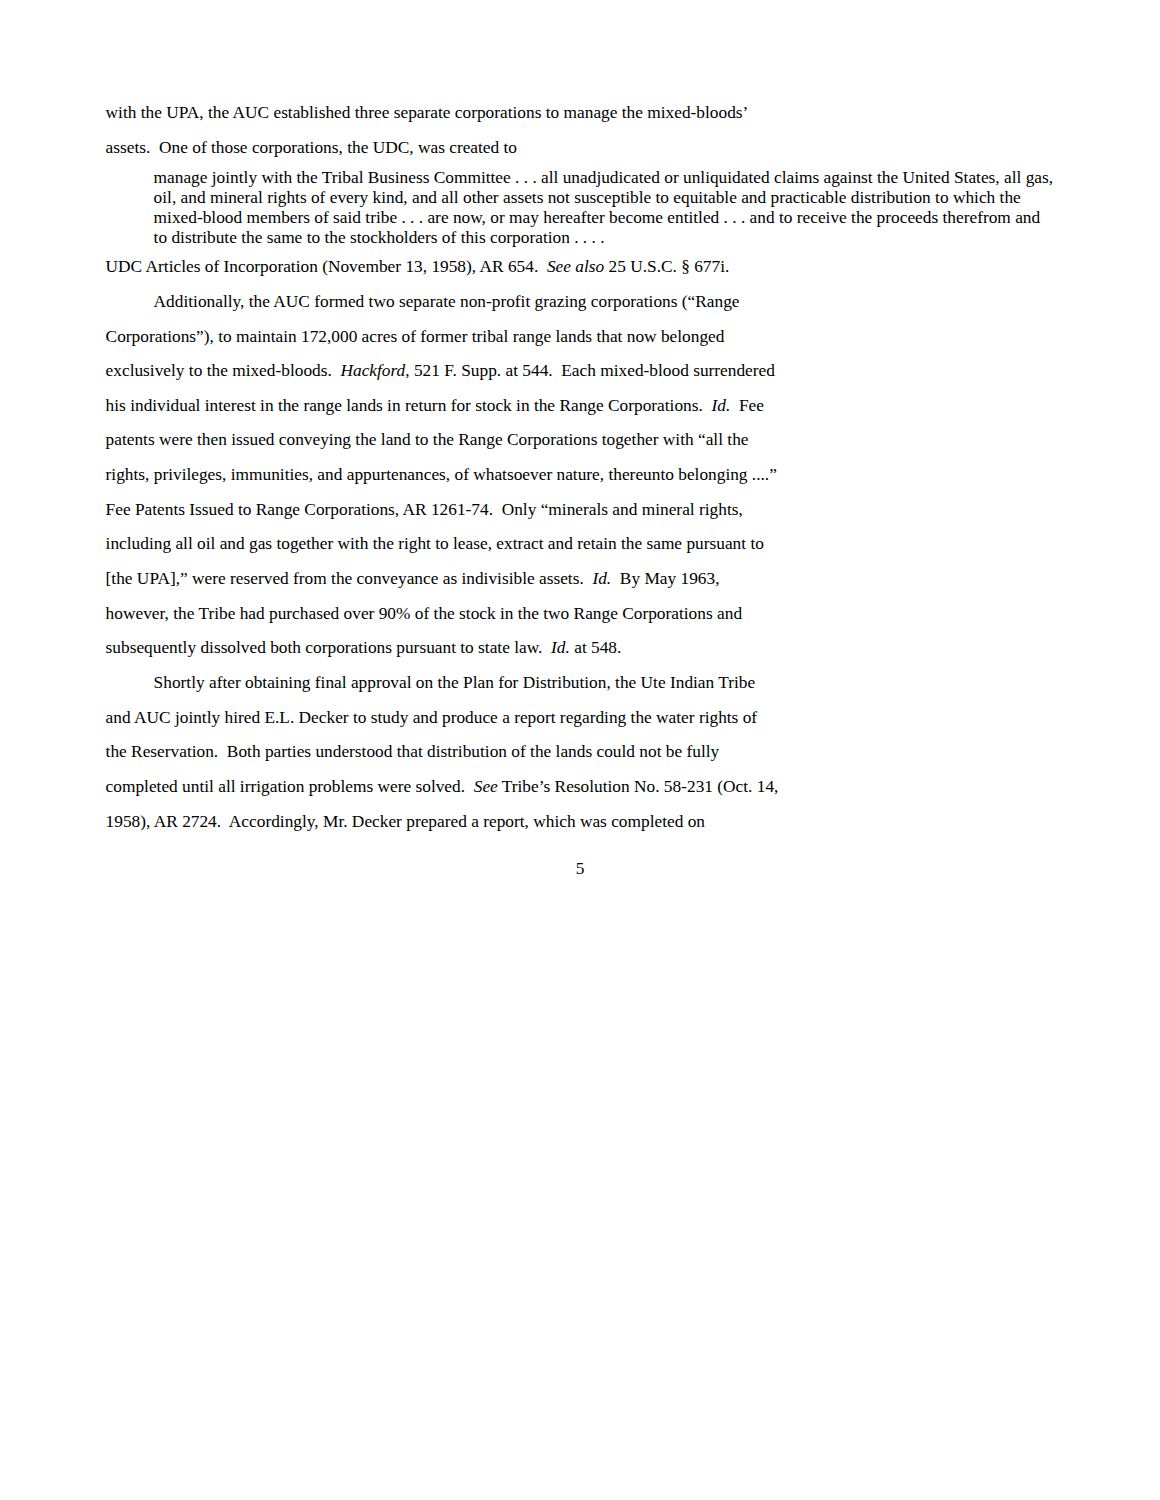with the UPA, the AUC established three separate corporations to manage the mixed-bloods’
assets. One of those corporations, the UDC, was created to
manage jointly with the Tribal Business Committee . . . all unadjudicated or unliquidated claims against the United States, all gas, oil, and mineral rights of every kind, and all other assets not susceptible to equitable and practicable distribution to which the mixed-blood members of said tribe . . . are now, or may hereafter become entitled . . . and to receive the proceeds therefrom and to distribute the same to the stockholders of this corporation . . . .
UDC Articles of Incorporation (November 13, 1958), AR 654. See also 25 U.S.C. § 677i.
Additionally, the AUC formed two separate non-profit grazing corporations (“Range
Corporations”), to maintain 172,000 acres of former tribal range lands that now belonged
exclusively to the mixed-bloods. Hackford, 521 F. Supp. at 544. Each mixed-blood surrendered
his individual interest in the range lands in return for stock in the Range Corporations. Id. Fee
patents were then issued conveying the land to the Range Corporations together with “all the
rights, privileges, immunities, and appurtenances, of whatsoever nature, thereunto belonging ....”
Fee Patents Issued to Range Corporations, AR 1261-74. Only “minerals and mineral rights,
including all oil and gas together with the right to lease, extract and retain the same pursuant to
[the UPA],” were reserved from the conveyance as indivisible assets. Id. By May 1963,
however, the Tribe had purchased over 90% of the stock in the two Range Corporations and
subsequently dissolved both corporations pursuant to state law. Id. at 548.
Shortly after obtaining final approval on the Plan for Distribution, the Ute Indian Tribe
and AUC jointly hired E.L. Decker to study and produce a report regarding the water rights of
the Reservation. Both parties understood that distribution of the lands could not be fully
completed until all irrigation problems were solved. See Tribe’s Resolution No. 58-231 (Oct. 14,
1958), AR 2724. Accordingly, Mr. Decker prepared a report, which was completed on
5